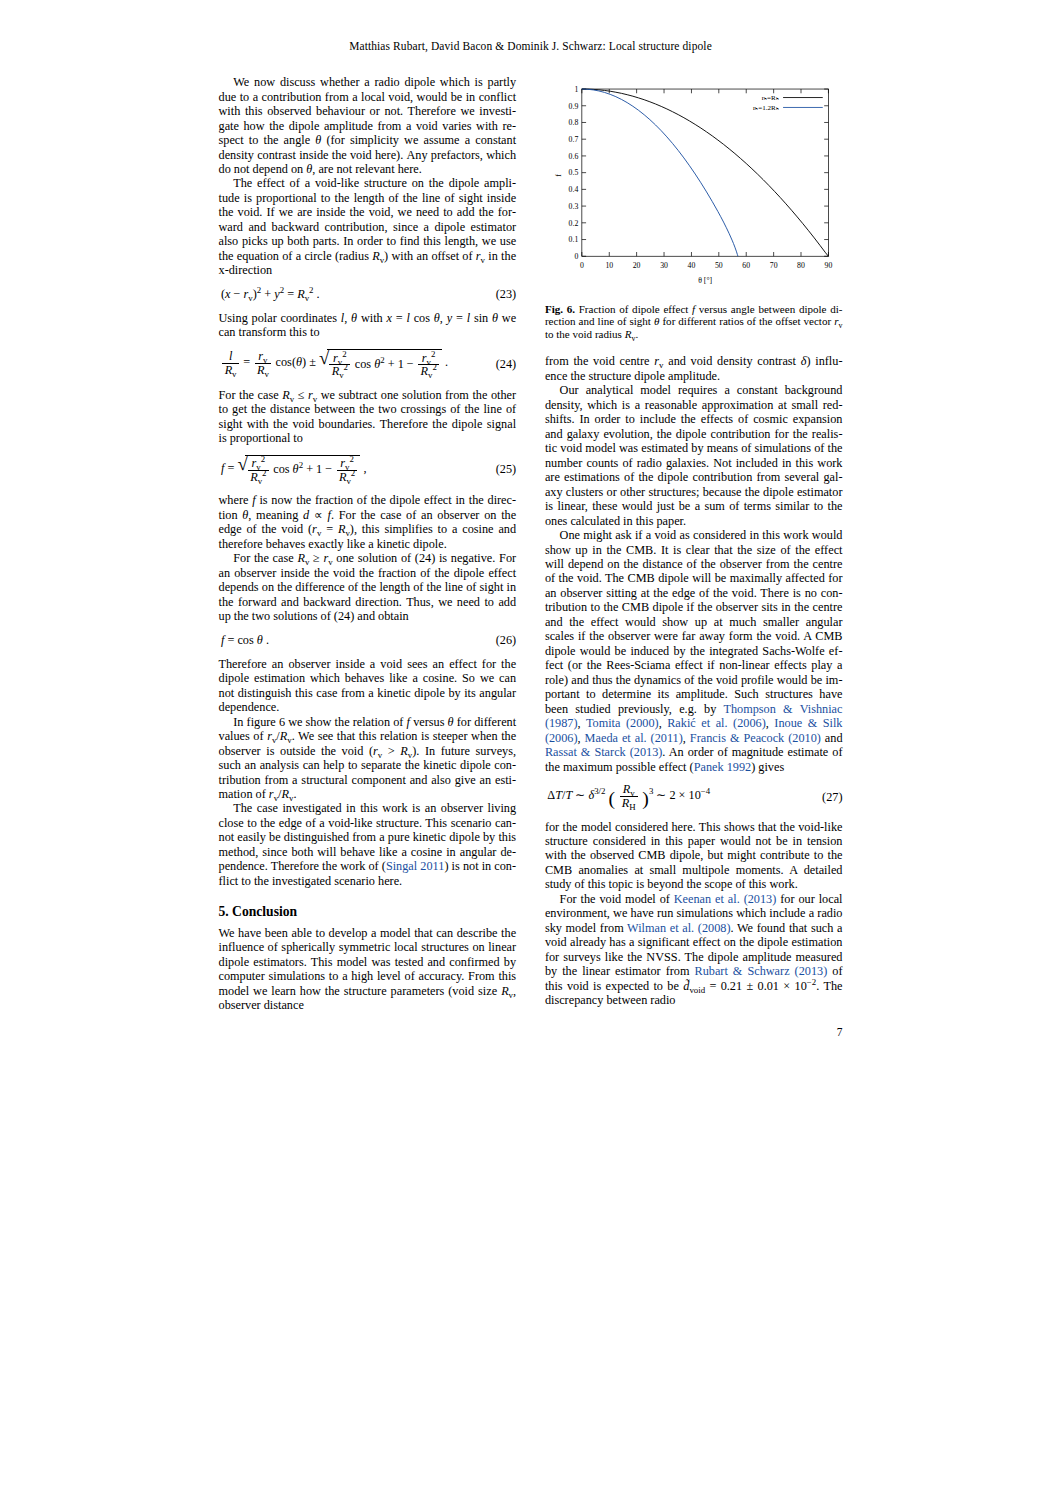Matthias Rubart, David Bacon & Dominik J. Schwarz: Local structure dipole
We now discuss whether a radio dipole which is partly due to a contribution from a local void, would be in conflict with this observed behaviour or not. Therefore we investigate how the dipole amplitude from a void varies with respect to the angle θ (for simplicity we assume a constant density contrast inside the void here). Any prefactors, which do not depend on θ, are not relevant here.
The effect of a void-like structure on the dipole amplitude is proportional to the length of the line of sight inside the void. If we are inside the void, we need to add the forward and backward contribution, since a dipole estimator also picks up both parts. In order to find this length, we use the equation of a circle (radius Rv) with an offset of rv in the x-direction
(x − rv)2 + y2 = Rv2 . (23)
Using polar coordinates l, θ with x = l cos θ, y = l sin θ we can transform this to
lRv = rv Rv cos(θ) ± rv2 Rv2 cos θ2 + 1 − rv2 Rv2 . (24)
For the case Rv ≤ rv we subtract one solution from the other to get the distance between the two crossings of the line of sight with the void boundaries. Therefore the dipole signal is proportional to
f = rv2 Rv2 cos θ2 + 1 − rv2 Rv2 , (25)
where f is now the fraction of the dipole effect in the direction θ, meaning d ∝ f. For the case of an observer on the edge of the void (rv = Rv), this simplifies to a cosine and therefore behaves exactly like a kinetic dipole.
For the case Rv ≥ rv one solution of (24) is negative. For an observer inside the void the fraction of the dipole effect depends on the difference of the length of the line of sight in the forward and backward direction. Thus, we need to add up the two solutions of (24) and obtain
f = cos θ . (26)
Therefore an observer inside a void sees an effect for the dipole estimation which behaves like a cosine. So we can not distinguish this case from a kinetic dipole by its angular dependence.
In figure 6 we show the relation of f versus θ for different values of rv/Rv. We see that this relation is steeper when the observer is outside the void (rv > Rv). In future surveys, such an analysis can help to separate the kinetic dipole contribution from a structural component and also give an estimation of rv/Rv.
The case investigated in this work is an observer living close to the edge of a void-like structure. This scenario cannot easily be distinguished from a pure kinetic dipole by this method, since both will behave like a cosine in angular dependence. Therefore the work of (Singal 2011) is not in conflict to the investigated scenario here.
5. Conclusion
We have been able to develop a model that can describe the influence of spherically symmetric local structures on linear dipole estimators. This model was tested and confirmed by computer simulations to a high level of accuracy. From this model we learn how the structure parameters (void size Rv, observer distance
1 0.9 0.8 0.7 0.6 0.5 0.4 0.3 0.2 0.1 0 0 10 20 30 40 50 60 70 80 90 θ [°] f rₕ=Rₕ rₕ=1.2Rₕ
Fig. 6. Fraction of dipole effect f versus angle between dipole direction and line of sight θ for different ratios of the offset vector rv to the void radius Rv.
from the void centre rv and void density contrast δ) influence the structure dipole amplitude.
Our analytical model requires a constant background density, which is a reasonable approximation at small redshifts. In order to include the effects of cosmic expansion and galaxy evolution, the dipole contribution for the realistic void model was estimated by means of simulations of the number counts of radio galaxies. Not included in this work are estimations of the dipole contribution from several galaxy clusters or other structures; because the dipole estimator is linear, these would just be a sum of terms similar to the ones calculated in this paper.
One might ask if a void as considered in this work would show up in the CMB. It is clear that the size of the effect will depend on the distance of the observer from the centre of the void. The CMB dipole will be maximally affected for an observer sitting at the edge of the void. There is no contribution to the CMB dipole if the observer sits in the centre and the effect would show up at much smaller angular scales if the observer were far away form the void. A CMB dipole would be induced by the integrated Sachs-Wolfe effect (or the Rees-Sciama effect if non-linear effects play a role) and thus the dynamics of the void profile would be important to determine its amplitude. Such structures have been studied previously, e.g. by Thompson & Vishniac (1987), Tomita (2000), Rakić et al. (2006), Inoue & Silk (2006), Maeda et al. (2011), Francis & Peacock (2010) and Rassat & Starck (2013). An order of magnitude estimate of the maximum possible effect (Panek 1992) gives
ΔT/T ∼ δ3/2 ( Rv RH )3 ∼ 2 × 10−4 (27)
for the model considered here. This shows that the void-like structure considered in this paper would not be in tension with the observed CMB dipole, but might contribute to the CMB anomalies at small multipole moments. A detailed study of this topic is beyond the scope of this work.
For the void model of Keenan et al. (2013) for our local environment, we have run simulations which include a radio sky model from Wilman et al. (2008). We found that such a void already has a significant effect on the dipole estimation for surveys like the NVSS. The dipole amplitude measured by the linear estimator from Rubart & Schwarz (2013) of this void is expected to be d̃void = 0.21 ± 0.01 × 10−2. The discrepancy between radio
7